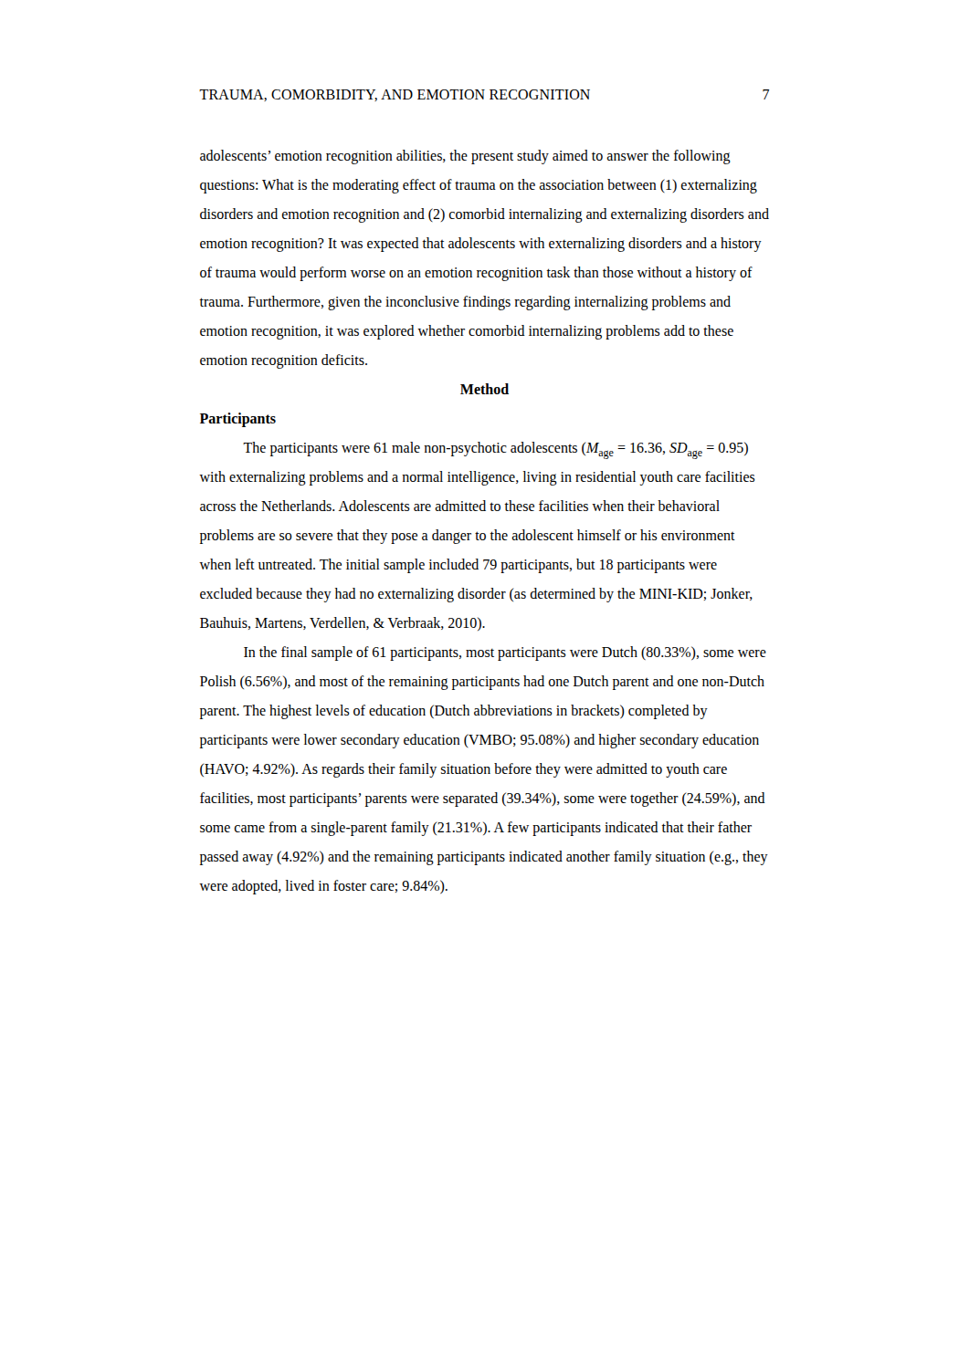Trauma, Comorbidity, and Emotion Recognition 7
adolescents’ emotion recognition abilities, the present study aimed to answer the following questions: What is the moderating effect of trauma on the association between (1) externalizing disorders and emotion recognition and (2) comorbid internalizing and externalizing disorders and emotion recognition? It was expected that adolescents with externalizing disorders and a history of trauma would perform worse on an emotion recognition task than those without a history of trauma. Furthermore, given the inconclusive findings regarding internalizing problems and emotion recognition, it was explored whether comorbid internalizing problems add to these emotion recognition deficits.
Method
Participants
The participants were 61 male non-psychotic adolescents (Mage = 16.36, SD age = 0.95) with externalizing problems and a normal intelligence, living in residential youth care facilities across the Netherlands. Adolescents are admitted to these facilities when their behavioral problems are so severe that they pose a danger to the adolescent himself or his environment when left untreated. The initial sample included 79 participants, but 18 participants were excluded because they had no externalizing disorder (as determined by the MINI-KID; Jonker, Bauhuis, Martens, Verdellen, & Verbraak, 2010).
In the final sample of 61 participants, most participants were Dutch (80.33%), some were Polish (6.56%), and most of the remaining participants had one Dutch parent and one non-Dutch parent. The highest levels of education (Dutch abbreviations in brackets) completed by participants were lower secondary education (VMBO; 95.08%) and higher secondary education (HAVO; 4.92%). As regards their family situation before they were admitted to youth care facilities, most participants’ parents were separated (39.34%), some were together (24.59%), and some came from a single-parent family (21.31%). A few participants indicated that their father passed away (4.92%) and the remaining participants indicated another family situation (e.g., they were adopted, lived in foster care; 9.84%).